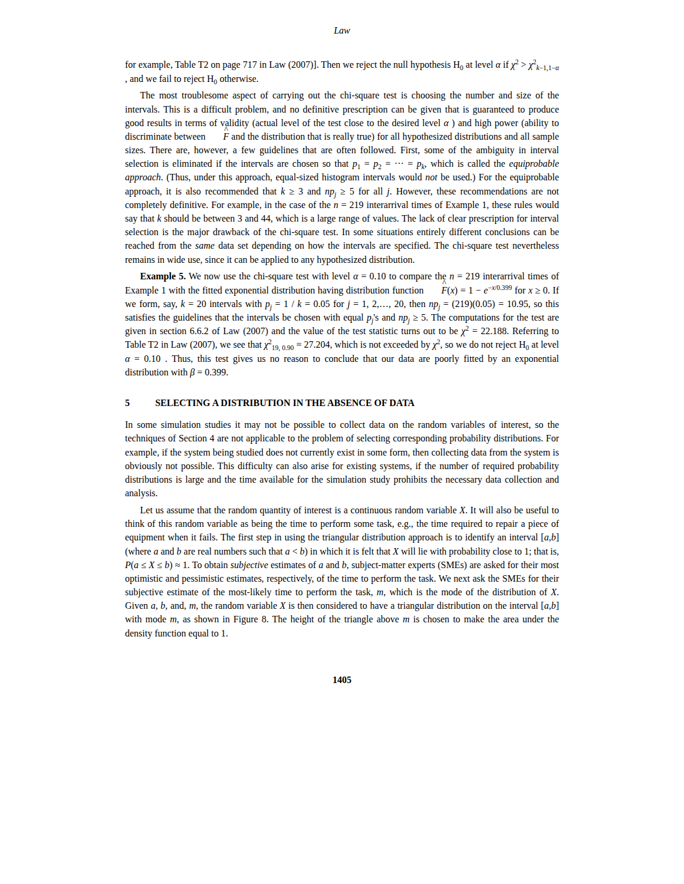Law
for example, Table T2 on page 717 in Law (2007)]. Then we reject the null hypothesis H0 at level α if χ2 > χ2k−1,1−α , and we fail to reject H0 otherwise.
The most troublesome aspect of carrying out the chi-square test is choosing the number and size of the intervals. This is a difficult problem, and no definitive prescription can be given that is guaranteed to produce good results in terms of validity (actual level of the test close to the desired level α ) and high power (ability to discriminate between F and the distribution that is really true) for all hypothesized distributions and all sample sizes. There are, however, a few guidelines that are often followed. First, some of the ambiguity in interval selection is eliminated if the intervals are chosen so that p1 = p2 = ··· = pk, which is called the equiprobable approach. (Thus, under this approach, equal-sized histogram intervals would not be used.) For the equiprobable approach, it is also recommended that k ≥ 3 and npj ≥ 5 for all j. However, these recommendations are not completely definitive. For example, in the case of the n = 219 interarrival times of Example 1, these rules would say that k should be between 3 and 44, which is a large range of values. The lack of clear prescription for interval selection is the major drawback of the chi-square test. In some situations entirely different conclusions can be reached from the same data set depending on how the intervals are specified. The chi-square test nevertheless remains in wide use, since it can be applied to any hypothesized distribution.
Example 5. We now use the chi-square test with level α = 0.10 to compare the n = 219 interarrival times of Example 1 with the fitted exponential distribution having distribution function F(x) = 1 − e−x/0.399 for x ≥ 0. If we form, say, k = 20 intervals with pj = 1 / k = 0.05 for j = 1, 2,…, 20, then npj = (219)(0.05) = 10.95, so this satisfies the guidelines that the intervals be chosen with equal pj's and npj ≥ 5. The computations for the test are given in section 6.6.2 of Law (2007) and the value of the test statistic turns out to be χ2 = 22.188. Referring to Table T2 in Law (2007), we see that χ219, 0.90 = 27.204, which is not exceeded by χ2, so we do not reject H0 at level α = 0.10 . Thus, this test gives us no reason to conclude that our data are poorly fitted by an exponential distribution with β = 0.399.
5 SELECTING A DISTRIBUTION IN THE ABSENCE OF DATA
In some simulation studies it may not be possible to collect data on the random variables of interest, so the techniques of Section 4 are not applicable to the problem of selecting corresponding probability distributions. For example, if the system being studied does not currently exist in some form, then collecting data from the system is obviously not possible. This difficulty can also arise for existing systems, if the number of required probability distributions is large and the time available for the simulation study prohibits the necessary data collection and analysis.
Let us assume that the random quantity of interest is a continuous random variable X. It will also be useful to think of this random variable as being the time to perform some task, e.g., the time required to repair a piece of equipment when it fails. The first step in using the triangular distribution approach is to identify an interval [a,b] (where a and b are real numbers such that a < b) in which it is felt that X will lie with probability close to 1; that is, P(a ≤ X ≤ b) ≈ 1. To obtain subjective estimates of a and b, subject-matter experts (SMEs) are asked for their most optimistic and pessimistic estimates, respectively, of the time to perform the task. We next ask the SMEs for their subjective estimate of the most-likely time to perform the task, m, which is the mode of the distribution of X. Given a, b, and, m, the random variable X is then considered to have a triangular distribution on the interval [a,b] with mode m, as shown in Figure 8. The height of the triangle above m is chosen to make the area under the density function equal to 1.
1405